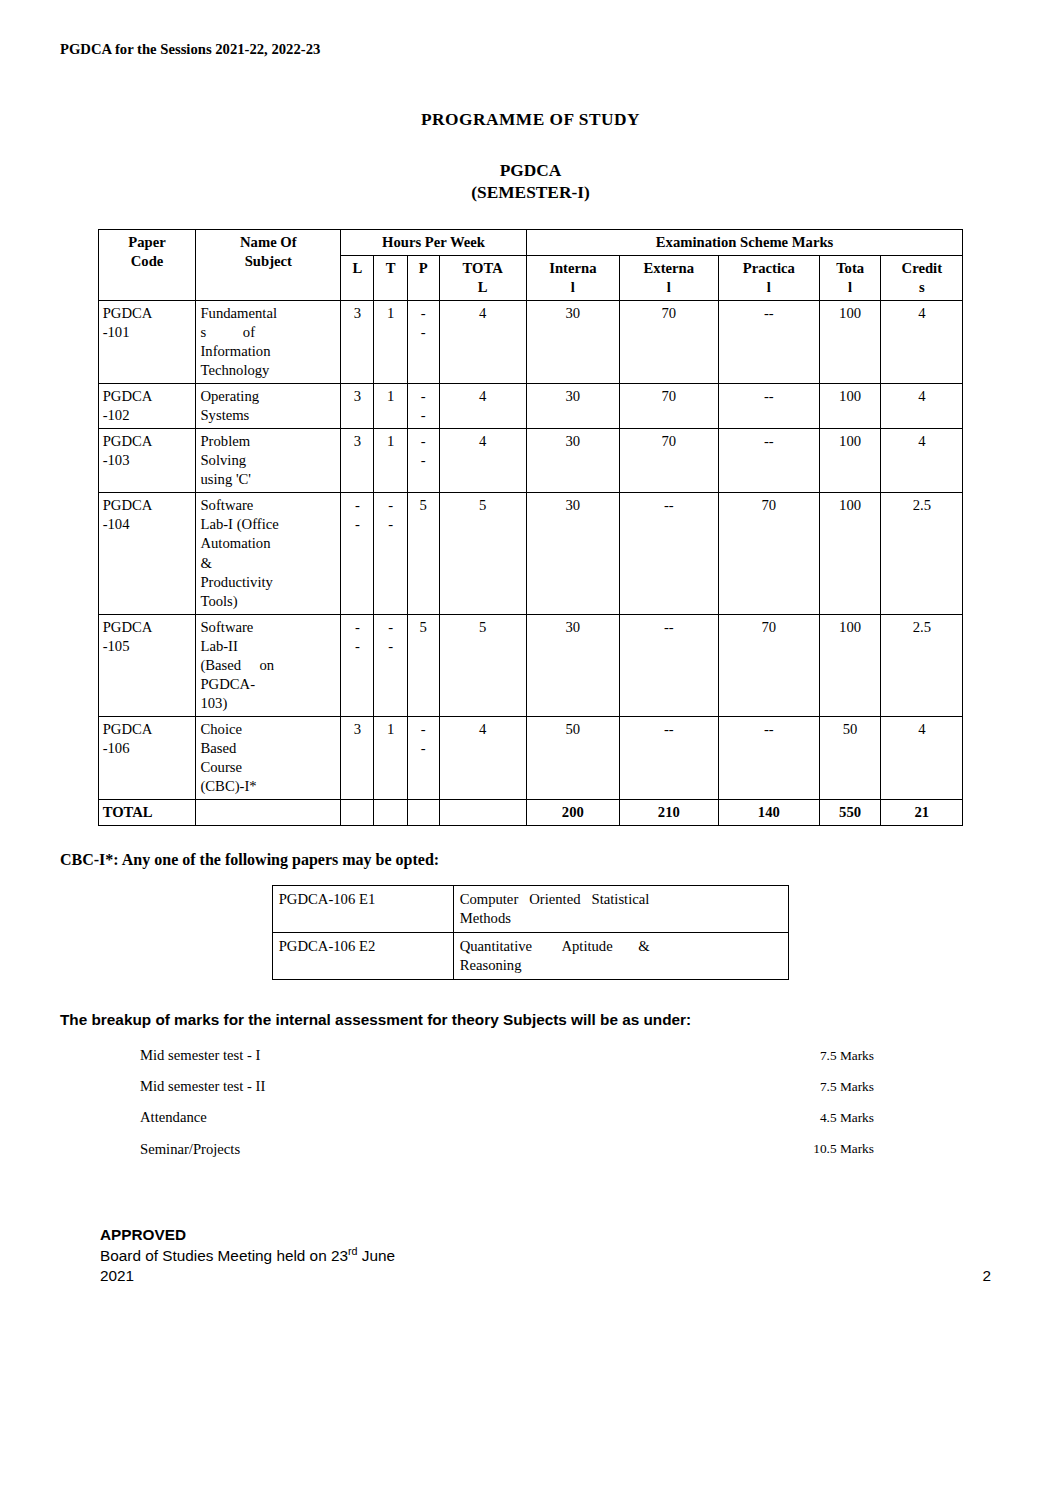PGDCA for the Sessions 2021-22, 2022-23
PROGRAMME OF STUDY
PGDCA
(SEMESTER-I)
| Paper Code | Name Of Subject | Hours Per Week | Examination Scheme Marks |
| --- | --- | --- | --- |
| L | T | P | TOTA L | Interna l | Externa l | Practica l | Tota l | Credit s |
| PGDCA -101 | Fundamental s of Information Technology | 3 | 1 | - - | 4 | 30 | 70 | -- | 100 | 4 |
| PGDCA -102 | Operating Systems | 3 | 1 | - - | 4 | 30 | 70 | -- | 100 | 4 |
| PGDCA -103 | Problem Solving using 'C' | 3 | 1 | - - | 4 | 30 | 70 | -- | 100 | 4 |
| PGDCA -104 | Software Lab-I (Office Automation & Productivity Tools) | - - | - - | 5 | 5 | 30 | -- | 70 | 100 | 2.5 |
| PGDCA -105 | Software Lab-II (Based on PGDCA- 103) | - - | - - | 5 | 5 | 30 | -- | 70 | 100 | 2.5 |
| PGDCA -106 | Choice Based Course (CBC)-I* | 3 | 1 | - - | 4 | 50 | -- | -- | 50 | 4 |
| TOTAL | | | | | | 200 | 210 | 140 | 550 | 21 |
CBC-I*: Any one of the following papers may be opted:
| PGDCA-106 E1 | Computer Oriented Statistical Methods |
| PGDCA-106 E2 | Quantitative Aptitude & Reasoning |
The breakup of marks for the internal assessment for theory Subjects will be as under:
| Mid semester test - I | 7.5 Marks |
| Mid semester test - II | 7.5 Marks |
| Attendance | 4.5 Marks |
| Seminar/Projects | 10.5 Marks |
APPROVED
Board of Studies Meeting held on 23rd June
2021 2